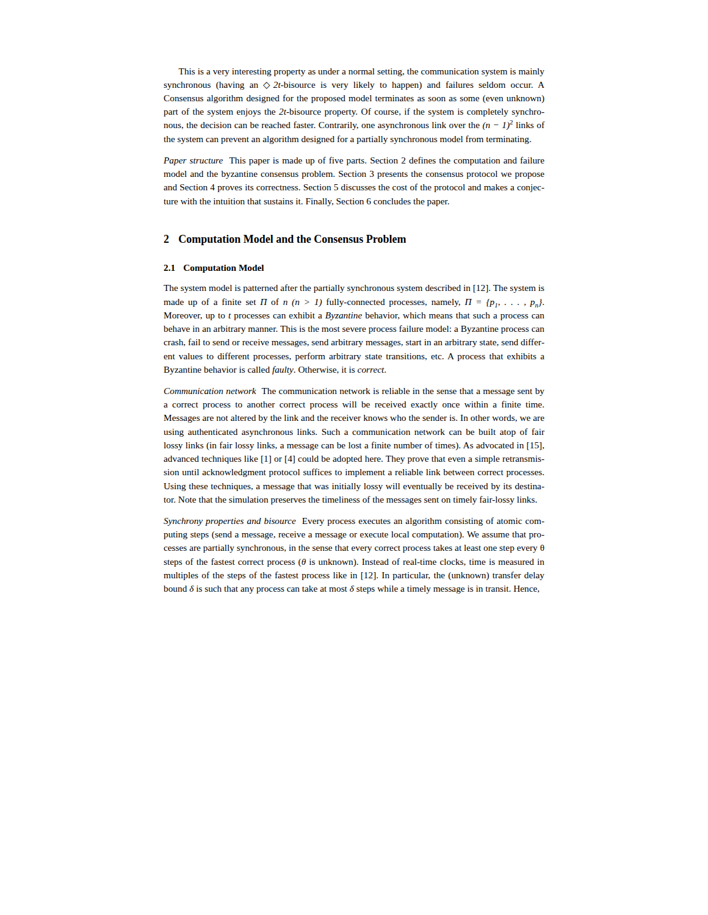This is a very interesting property as under a normal setting, the communication system is mainly synchronous (having an ◇2t-bisource is very likely to happen) and failures seldom occur. A Consensus algorithm designed for the proposed model terminates as soon as some (even unknown) part of the system enjoys the 2t-bisource property. Of course, if the system is completely synchronous, the decision can be reached faster. Contrarily, one asynchronous link over the (n − 1)2 links of the system can prevent an algorithm designed for a partially synchronous model from terminating.
Paper structure This paper is made up of five parts. Section 2 defines the computation and failure model and the byzantine consensus problem. Section 3 presents the consensus protocol we propose and Section 4 proves its correctness. Section 5 discusses the cost of the protocol and makes a conjecture with the intuition that sustains it. Finally, Section 6 concludes the paper.
2 Computation Model and the Consensus Problem
2.1 Computation Model
The system model is patterned after the partially synchronous system described in [12]. The system is made up of a finite set Π of n (n > 1) fully-connected processes, namely, Π = {p1, . . . , pn}. Moreover, up to t processes can exhibit a Byzantine behavior, which means that such a process can behave in an arbitrary manner. This is the most severe process failure model: a Byzantine process can crash, fail to send or receive messages, send arbitrary messages, start in an arbitrary state, send different values to different processes, perform arbitrary state transitions, etc. A process that exhibits a Byzantine behavior is called faulty. Otherwise, it is correct.
Communication network The communication network is reliable in the sense that a message sent by a correct process to another correct process will be received exactly once within a finite time. Messages are not altered by the link and the receiver knows who the sender is. In other words, we are using authenticated asynchronous links. Such a communication network can be built atop of fair lossy links (in fair lossy links, a message can be lost a finite number of times). As advocated in [15], advanced techniques like [1] or [4] could be adopted here. They prove that even a simple retransmission until acknowledgment protocol suffices to implement a reliable link between correct processes. Using these techniques, a message that was initially lossy will eventually be received by its destinator. Note that the simulation preserves the timeliness of the messages sent on timely fair-lossy links.
Synchrony properties and bisource Every process executes an algorithm consisting of atomic computing steps (send a message, receive a message or execute local computation). We assume that processes are partially synchronous, in the sense that every correct process takes at least one step every θ steps of the fastest correct process (θ is unknown). Instead of real-time clocks, time is measured in multiples of the steps of the fastest process like in [12]. In particular, the (unknown) transfer delay bound δ is such that any process can take at most δ steps while a timely message is in transit. Hence,